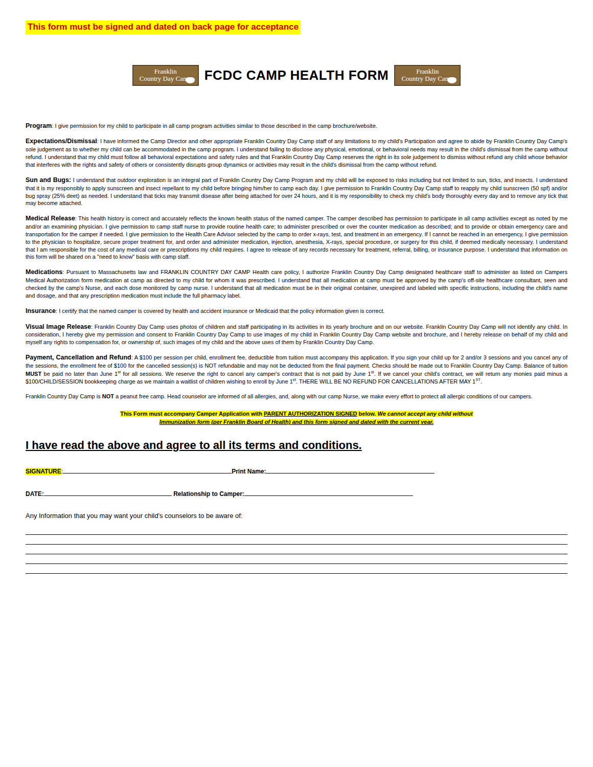This form must be signed and dated on back page for acceptance
Franklin Country Day Camp
FCDC CAMP HEALTH FORM
Franklin Country Day Camp
Program: I give permission for my child to participate in all camp program activities similar to those described in the camp brochure/website.
Expectations/Dismissal: I have informed the Camp Director and other appropriate Franklin Country Day Camp staff of any limitations to my child's Participation and agree to abide by Franklin Country Day Camp's sole judgement as to whether my child can be accommodated in the camp program. I understand failing to disclose any physical, emotional, or behavioral needs may result in the child's dismissal from the camp without refund. I understand that my child must follow all behavioral expectations and safety rules and that Franklin Country Day Camp reserves the right in its sole judgement to dismiss without refund any child whose behavior that interferes with the rights and safety of others or consistently disrupts group dynamics or activities may result in the child's dismissal from the camp without refund.
Sun and Bugs: I understand that outdoor exploration is an integral part of Franklin Country Day Camp Program and my child will be exposed to risks including but not limited to sun, ticks, and insects. I understand that it is my responsibly to apply sunscreen and insect repellant to my child before bringing him/her to camp each day. I give permission to Franklin Country Day Camp staff to reapply my child sunscreen (50 spf) and/or bug spray (25% deet) as needed. I understand that ticks may transmit disease after being attached for over 24 hours, and it is my responsibility to check my child's body thoroughly every day and to remove any tick that may become attached.
Medical Release: This health history is correct and accurately reflects the known health status of the named camper. The camper described has permission to participate in all camp activities except as noted by me and/or an examining physician. I give permission to camp staff nurse to provide routine health care; to administer prescribed or over the counter medication as described; and to provide or obtain emergency care and transportation for the camper if needed. I give permission to the Health Care Advisor selected by the camp to order x-rays, test, and treatment in an emergency. If I cannot be reached in an emergency, I give permission to the physician to hospitalize, secure proper treatment for, and order and administer medication, injection, anesthesia, X-rays, special procedure, or surgery for this child, if deemed medically necessary. I understand that I am responsible for the cost of any medical care or prescriptions my child requires. I agree to release of any records necessary for treatment, referral, billing, or insurance purpose. I understand that information on this form will be shared on a "need to know" basis with camp staff.
Medications: Pursuant to Massachusetts law and FRANKLIN COUNTRY DAY CAMP Health care policy, I authorize Franklin Country Day Camp designated healthcare staff to administer as listed on Campers Medical Authorization form medication at camp as directed to my child for whom it was prescribed. I understand that all medication at camp must be approved by the camp's off-site healthcare consultant, seen and checked by the camp's Nurse, and each dose monitored by camp nurse. I understand that all medication must be in their original container, unexpired and labeled with specific instructions, including the child's name and dosage, and that any prescription medication must include the full pharmacy label.
Insurance: I certify that the named camper is covered by health and accident insurance or Medicaid that the policy information given is correct.
Visual Image Release: Franklin Country Day Camp uses photos of children and staff participating in its activities in its yearly brochure and on our website. Franklin Country Day Camp will not identify any child. In consideration, I hereby give my permission and consent to Franklin Country Day Camp to use images of my child in Franklin Country Day Camp website and brochure, and I hereby release on behalf of my child and myself any rights to compensation for, or ownership of, such images of my child and the above uses of them by Franklin Country Day Camp.
Payment, Cancellation and Refund: A $100 per session per child, enrollment fee, deductible from tuition must accompany this application. If you sign your child up for 2 and/or 3 sessions and you cancel any of the sessions, the enrollment fee of $100 for the cancelled session(s) is NOT refundable and may not be deducted from the final payment. Checks should be made out to Franklin Country Day Camp. Balance of tuition MUST be paid no later than June 1st for all sessions. We reserve the right to cancel any camper's contract that is not paid by June 1st. If we cancel your child's contract, we will return any monies paid minus a $100/CHILD/SESSION bookkeeping charge as we maintain a waitlist of children wishing to enroll by June 1st. THERE WILL BE NO REFUND FOR CANCELLATIONS AFTER MAY 1ST.
Franklin Country Day Camp is NOT a peanut free camp. Head counselor are informed of all allergies, and, along with our camp Nurse, we make every effort to protect all allergic conditions of our campers.
This Form must accompany Camper Application with PARENT AUTHORIZATION SIGNED below. We cannot accept any child without
Immunization form (per Franklin Board of Health) and this form signed and dated with the current year.
I have read the above and agree to all its terms and conditions.
SIGNATURE: Print Name:
DATE: Relationship to Camper:
Any Information that you may want your child's counselors to be aware of: